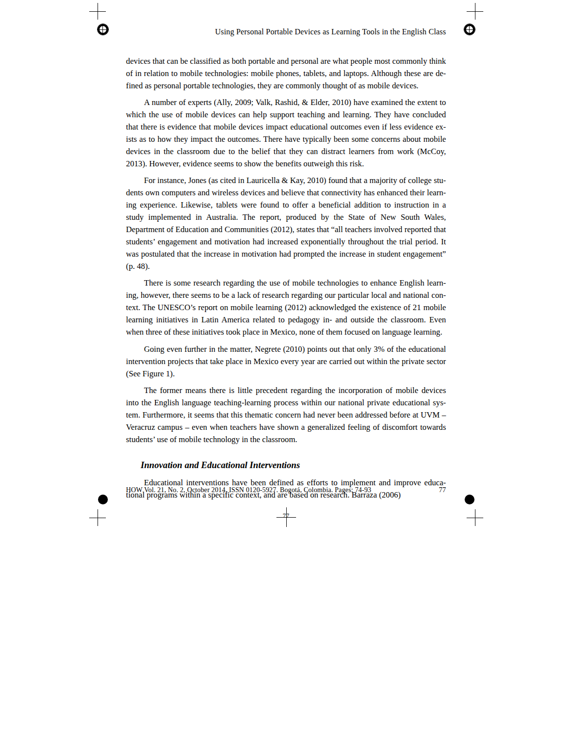Using Personal Portable Devices as Learning Tools in the English Class
devices that can be classified as both portable and personal are what people most commonly think of in relation to mobile technologies: mobile phones, tablets, and laptops. Although these are defined as personal portable technologies, they are commonly thought of as mobile devices.
A number of experts (Ally, 2009; Valk, Rashid, & Elder, 2010) have examined the extent to which the use of mobile devices can help support teaching and learning. They have concluded that there is evidence that mobile devices impact educational outcomes even if less evidence exists as to how they impact the outcomes. There have typically been some concerns about mobile devices in the classroom due to the belief that they can distract learners from work (McCoy, 2013). However, evidence seems to show the benefits outweigh this risk.
For instance, Jones (as cited in Lauricella & Kay, 2010) found that a majority of college students own computers and wireless devices and believe that connectivity has enhanced their learning experience. Likewise, tablets were found to offer a beneficial addition to instruction in a study implemented in Australia. The report, produced by the State of New South Wales, Department of Education and Communities (2012), states that “all teachers involved reported that students’ engagement and motivation had increased exponentially throughout the trial period. It was postulated that the increase in motivation had prompted the increase in student engagement” (p. 48).
There is some research regarding the use of mobile technologies to enhance English learning, however, there seems to be a lack of research regarding our particular local and national context. The UNESCO’s report on mobile learning (2012) acknowledged the existence of 21 mobile learning initiatives in Latin America related to pedagogy in- and outside the classroom. Even when three of these initiatives took place in Mexico, none of them focused on language learning.
Going even further in the matter, Negrete (2010) points out that only 3% of the educational intervention projects that take place in Mexico every year are carried out within the private sector (See Figure 1).
The former means there is little precedent regarding the incorporation of mobile devices into the English language teaching-learning process within our national private educational system. Furthermore, it seems that this thematic concern had never been addressed before at UVM – Veracruz campus – even when teachers have shown a generalized feeling of discomfort towards students’ use of mobile technology in the classroom.
Innovation and Educational Interventions
Educational interventions have been defined as efforts to implement and improve educational programs within a specific context, and are based on research. Barraza (2006)
HOW Vol. 21, No. 2, October 2014, ISSN 0120-5927. Bogotá, Colombia. Pages: 74-93 77
77